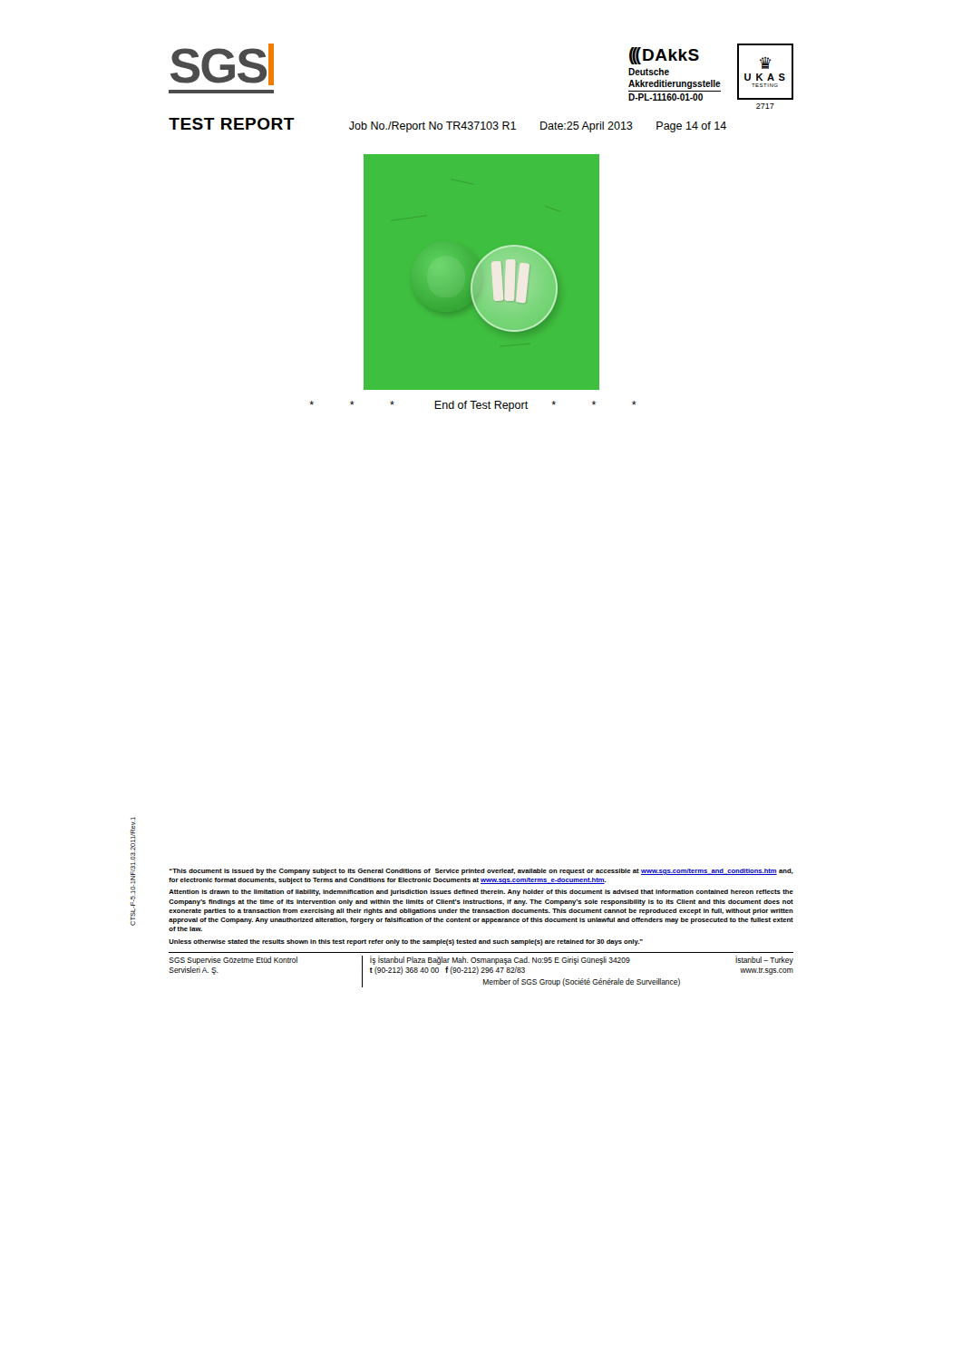SGS
((( DAkkS
Deutsche
Akkreditierungsstelle
D-PL-11160-01-00
♛
U K A S
TESTING
2717
TEST REPORT
Job No./Report No TR437103 R1 Date:25 April 2013 Page 14 of 14
* * * End of Test Report * * *
CTSL-F-5.10-1NF/31.03.2011/Rev.1
“This document is issued by the Company subject to its General Conditions of Service printed overleaf, available on request or accessible at www.sgs.com/terms_and_conditions.htm and, for electronic format documents, subject to Terms and Conditions for Electronic Documents at www.sgs.com/terms_e-document.htm.
Attention is drawn to the limitation of liability, indemnification and jurisdiction issues defined therein. Any holder of this document is advised that information contained hereon reflects the Company’s findings at the time of its intervention only and within the limits of Client’s instructions, if any. The Company’s sole responsibility is to its Client and this document does not exonerate parties to a transaction from exercising all their rights and obligations under the transaction documents. This document cannot be reproduced except in full, without prior written approval of the Company. Any unauthorized alteration, forgery or falsification of the content or appearance of this document is unlawful and offenders may be prosecuted to the fullest extent of the law.
Unless otherwise stated the results shown in this test report refer only to the sample(s) tested and such sample(s) are retained for 30 days only.”
SGS Supervise Gözetme Etüd Kontrol
Servisleri A. Ş.
İş İstanbul Plaza Bağlar Mah. Osmanpaşa Cad. No:95 E Girişi Güneşli 34209 İstanbul – Turkey
t (90-212) 368 40 00 f (90-212) 296 47 82/83 www.tr.sgs.com
Member of SGS Group (Société Générale de Surveillance)